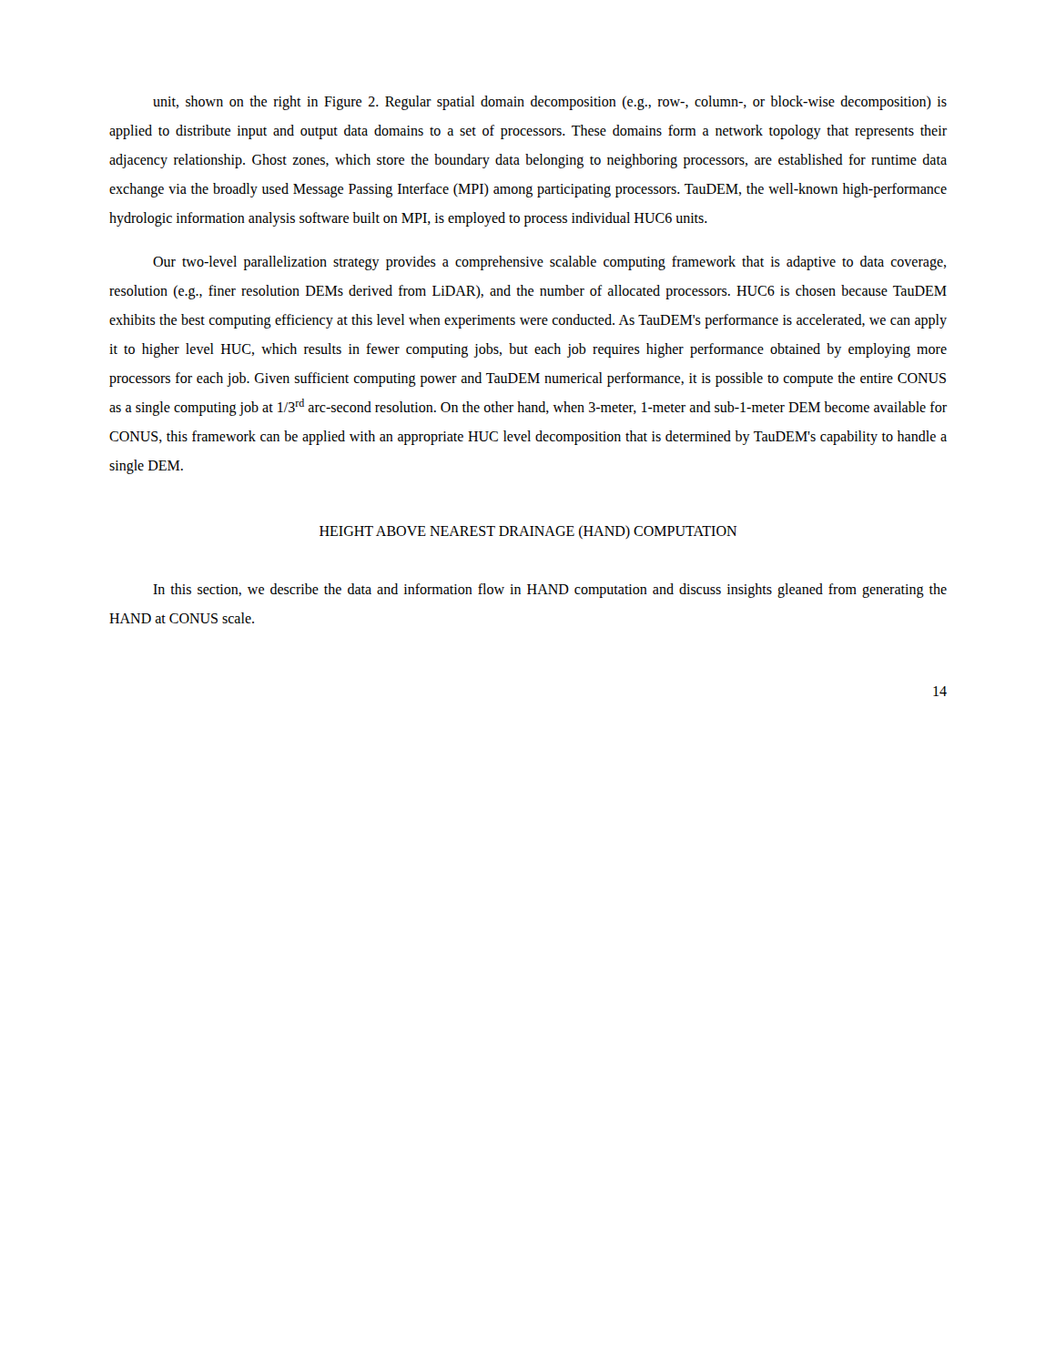unit, shown on the right in Figure 2. Regular spatial domain decomposition (e.g., row-, column-, or block-wise decomposition) is applied to distribute input and output data domains to a set of processors. These domains form a network topology that represents their adjacency relationship. Ghost zones, which store the boundary data belonging to neighboring processors, are established for runtime data exchange via the broadly used Message Passing Interface (MPI) among participating processors. TauDEM, the well-known high-performance hydrologic information analysis software built on MPI, is employed to process individual HUC6 units.
Our two-level parallelization strategy provides a comprehensive scalable computing framework that is adaptive to data coverage, resolution (e.g., finer resolution DEMs derived from LiDAR), and the number of allocated processors. HUC6 is chosen because TauDEM exhibits the best computing efficiency at this level when experiments were conducted. As TauDEM's performance is accelerated, we can apply it to higher level HUC, which results in fewer computing jobs, but each job requires higher performance obtained by employing more processors for each job. Given sufficient computing power and TauDEM numerical performance, it is possible to compute the entire CONUS as a single computing job at 1/3rd arc-second resolution. On the other hand, when 3-meter, 1-meter and sub-1-meter DEM become available for CONUS, this framework can be applied with an appropriate HUC level decomposition that is determined by TauDEM's capability to handle a single DEM.
Height Above Nearest Drainage (HAND) Computation
In this section, we describe the data and information flow in HAND computation and discuss insights gleaned from generating the HAND at CONUS scale.
14